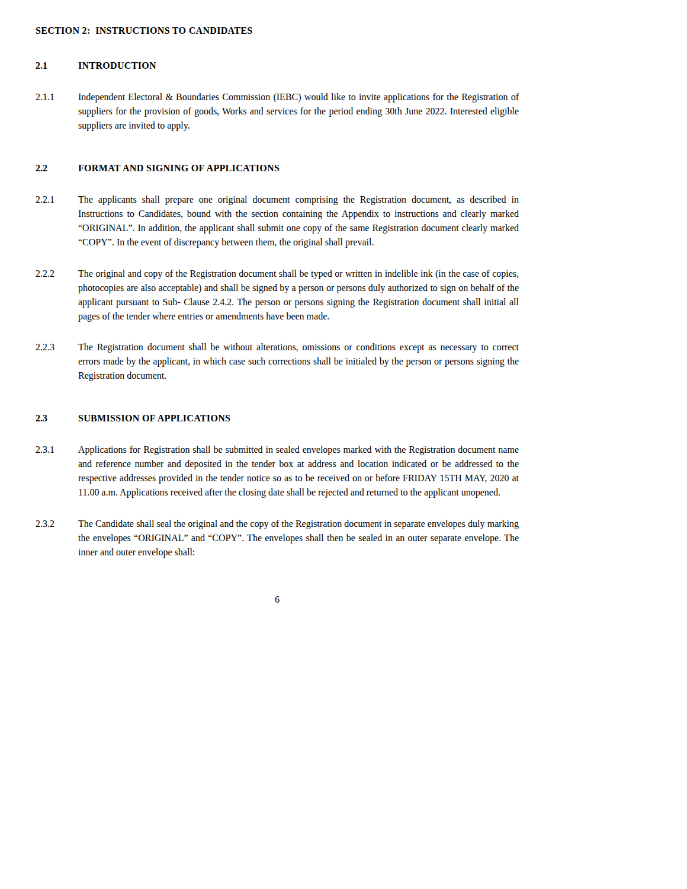SECTION 2: INSTRUCTIONS TO CANDIDATES
2.1
INTRODUCTION
2.1.1 Independent Electoral & Boundaries Commission (IEBC) would like to invite applications for the Registration of suppliers for the provision of goods, Works and services for the period ending 30th June 2022. Interested eligible suppliers are invited to apply.
2.2
FORMAT AND SIGNING OF APPLICATIONS
2.2.1 The applicants shall prepare one original document comprising the Registration document, as described in Instructions to Candidates, bound with the section containing the Appendix to instructions and clearly marked “ORIGINAL”. In addition, the applicant shall submit one copy of the same Registration document clearly marked “COPY”. In the event of discrepancy between them, the original shall prevail.
2.2.2 The original and copy of the Registration document shall be typed or written in indelible ink (in the case of copies, photocopies are also acceptable) and shall be signed by a person or persons duly authorized to sign on behalf of the applicant pursuant to Sub- Clause 2.4.2. The person or persons signing the Registration document shall initial all pages of the tender where entries or amendments have been made.
2.2.3 The Registration document shall be without alterations, omissions or conditions except as necessary to correct errors made by the applicant, in which case such corrections shall be initialed by the person or persons signing the Registration document.
2.3
SUBMISSION OF APPLICATIONS
2.3.1 Applications for Registration shall be submitted in sealed envelopes marked with the Registration document name and reference number and deposited in the tender box at address and location indicated or be addressed to the respective addresses provided in the tender notice so as to be received on or before FRIDAY 15TH MAY, 2020 at 11.00 a.m. Applications received after the closing date shall be rejected and returned to the applicant unopened.
2.3.2 The Candidate shall seal the original and the copy of the Registration document in separate envelopes duly marking the envelopes “ORIGINAL” and “COPY”. The envelopes shall then be sealed in an outer separate envelope. The inner and outer envelope shall:
6